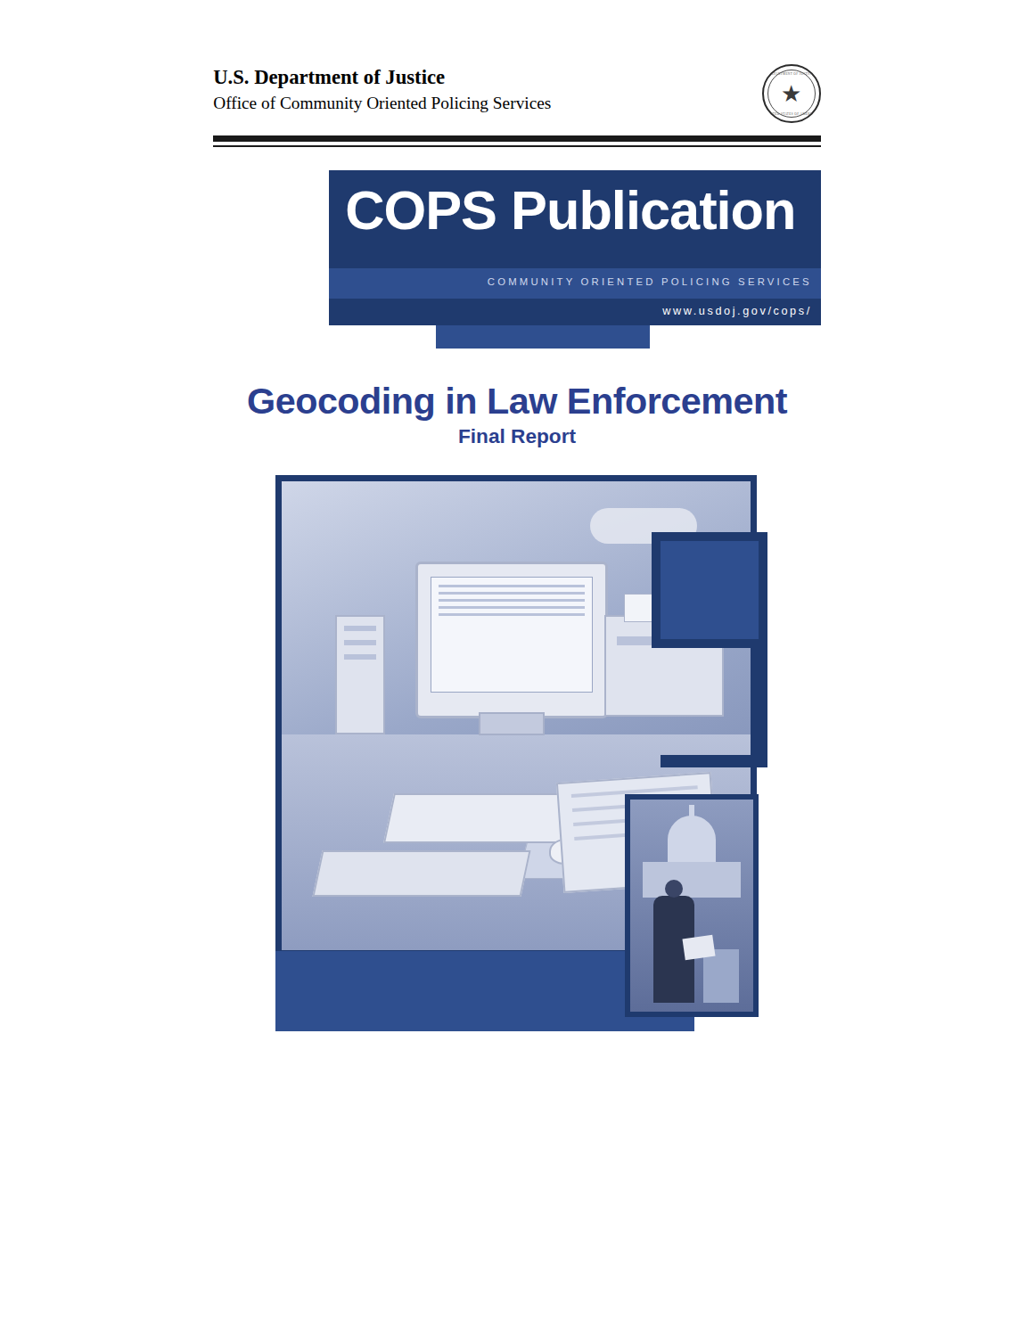U.S. Department of Justice
Office of Community Oriented Policing Services
DEPARTMENT OF JUSTICE ★ UNITED STATES OF AMERICA
COPS Publication
Community Oriented Policing Services
www.usdoj.gov/cops/
Geocoding in Law Enforcement
Final Report